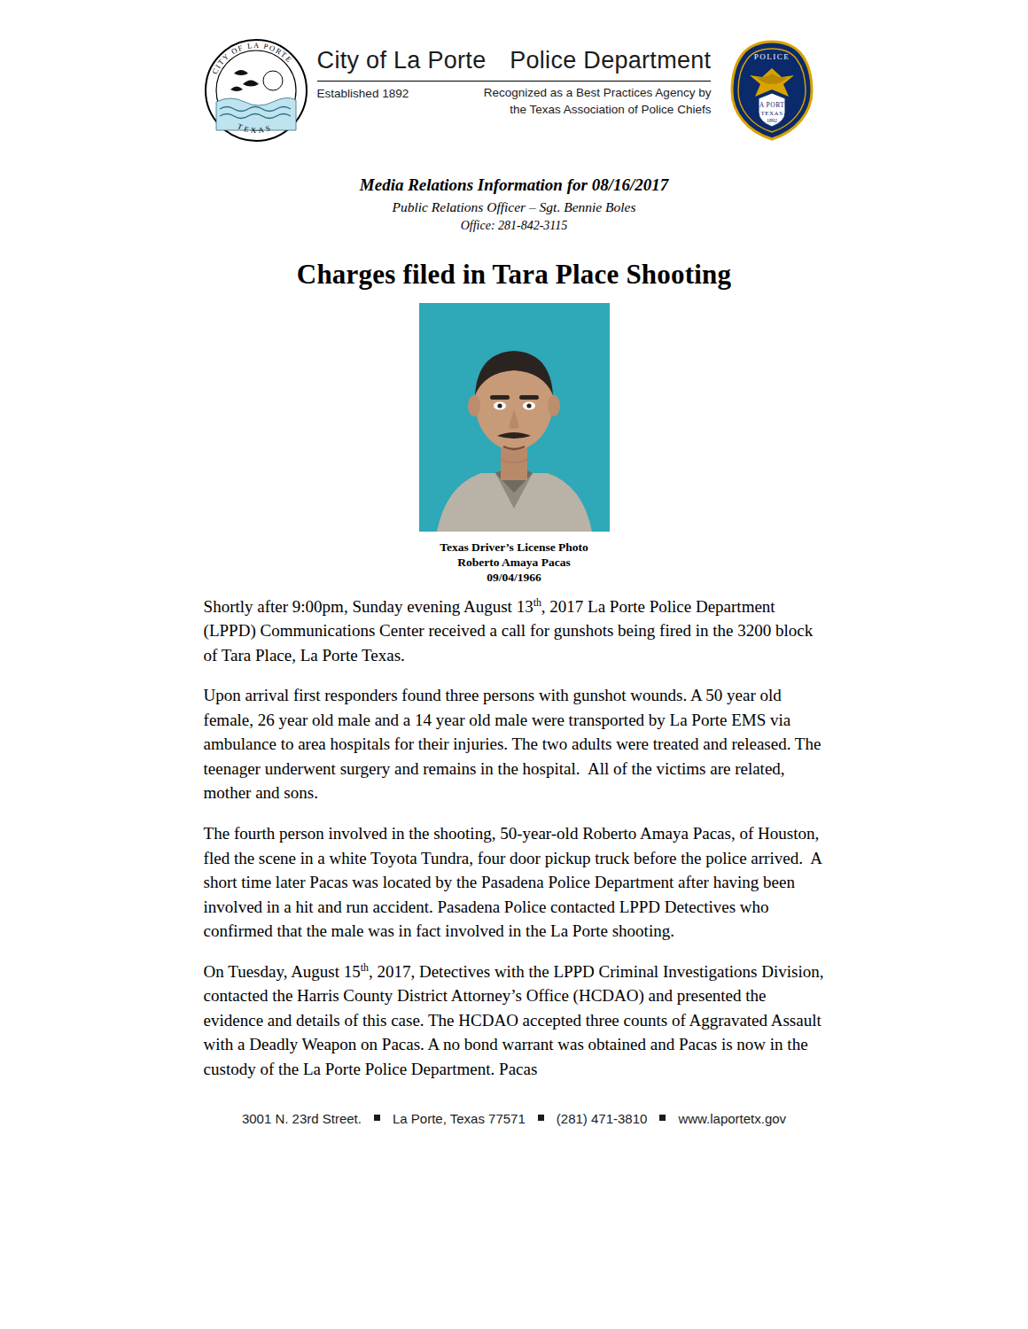CITY OF LA PORTE TEXAS
City of La Porte Police Department
Established 1892 Recognized as a Best Practices Agency by
the Texas Association of Police Chiefs
POLICE LA PORTE TEXAS 1892
Media Relations Information for 08/16/2017
Public Relations Officer – Sgt. Bennie Boles
Office: 281-842-3115
Charges filed in Tara Place Shooting
Texas Driver’s License Photo
Roberto Amaya Pacas
09/04/1966
Shortly after 9:00pm, Sunday evening August 13th, 2017 La Porte Police Department (LPPD) Communications Center received a call for gunshots being fired in the 3200 block of Tara Place, La Porte Texas.
Upon arrival first responders found three persons with gunshot wounds. A 50 year old female, 26 year old male and a 14 year old male were transported by La Porte EMS via ambulance to area hospitals for their injuries. The two adults were treated and released. The teenager underwent surgery and remains in the hospital. All of the victims are related, mother and sons.
The fourth person involved in the shooting, 50-year-old Roberto Amaya Pacas, of Houston, fled the scene in a white Toyota Tundra, four door pickup truck before the police arrived. A short time later Pacas was located by the Pasadena Police Department after having been involved in a hit and run accident. Pasadena Police contacted LPPD Detectives who confirmed that the male was in fact involved in the La Porte shooting.
On Tuesday, August 15th, 2017, Detectives with the LPPD Criminal Investigations Division, contacted the Harris County District Attorney’s Office (HCDAO) and presented the evidence and details of this case. The HCDAO accepted three counts of Aggravated Assault with a Deadly Weapon on Pacas. A no bond warrant was obtained and Pacas is now in the custody of the La Porte Police Department. Pacas
3001 N. 23rd Street. La Porte, Texas 77571 (281) 471-3810 www.laportetx.gov